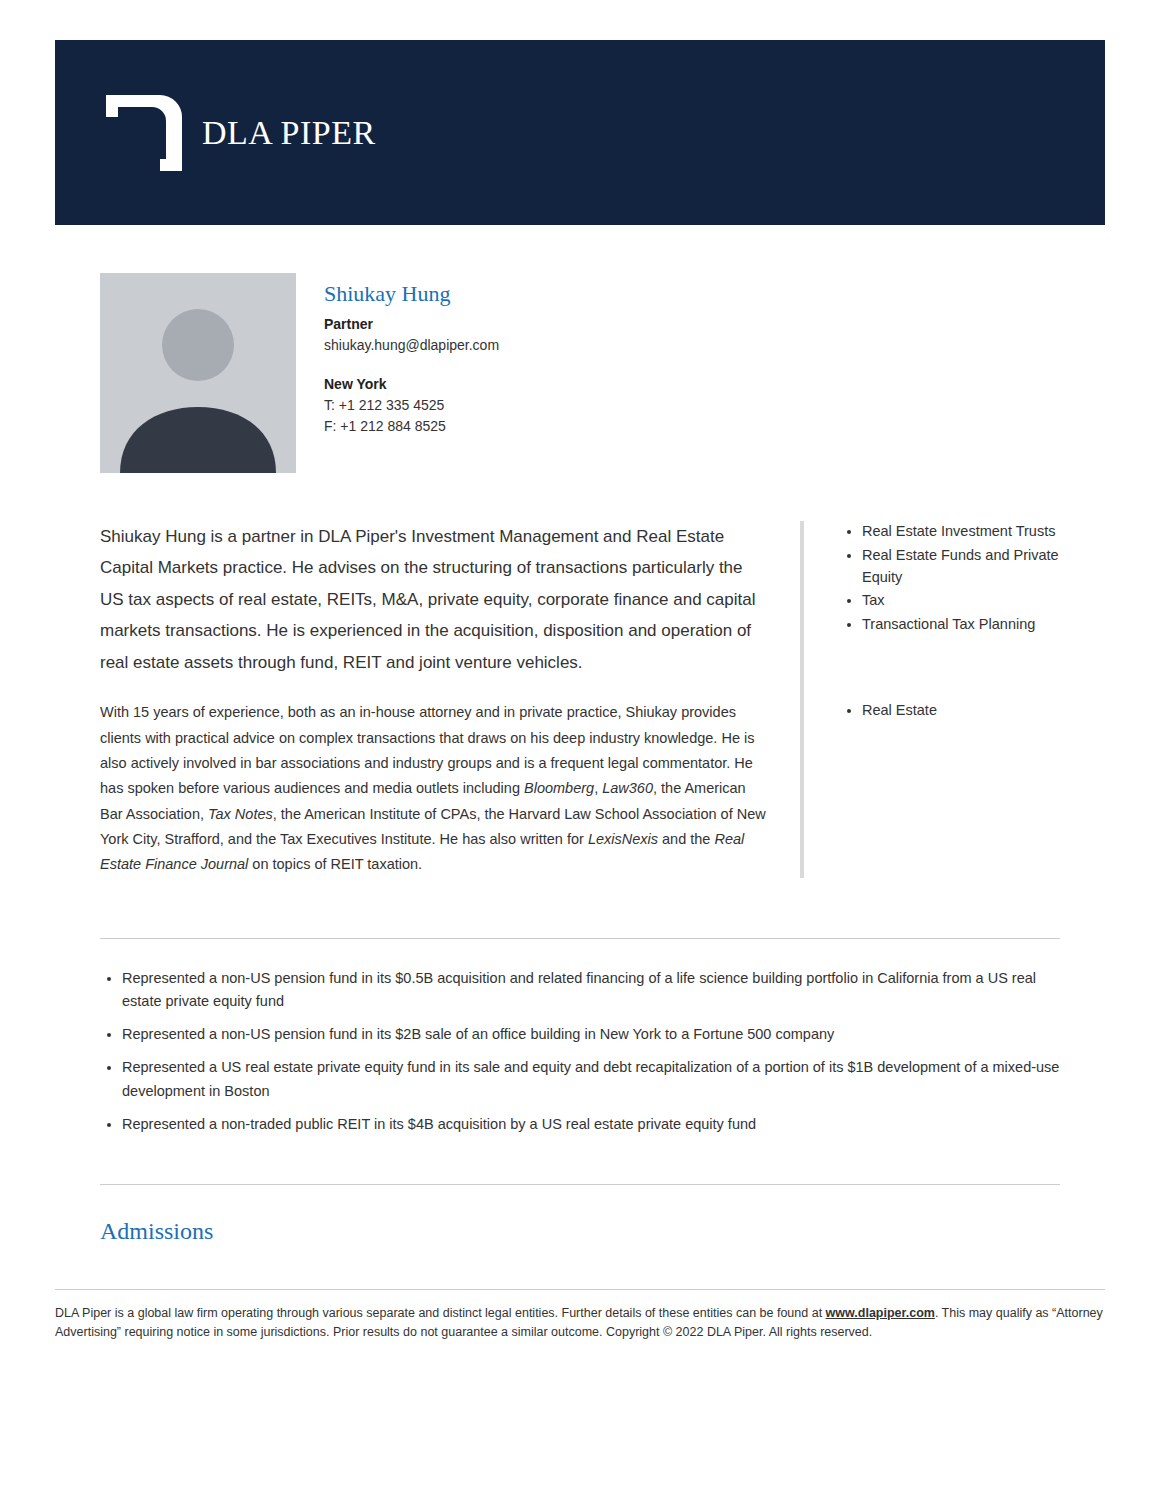DLA PIPER
Shiukay Hung
Partner
shiukay.hung@dlapiper.com
New York
T: +1 212 335 4525
F: +1 212 884 8525
Shiukay Hung is a partner in DLA Piper's Investment Management and Real Estate Capital Markets practice. He advises on the structuring of transactions particularly the US tax aspects of real estate, REITs, M&A, private equity, corporate finance and capital markets transactions. He is experienced in the acquisition, disposition and operation of real estate assets through fund, REIT and joint venture vehicles.
With 15 years of experience, both as an in-house attorney and in private practice, Shiukay provides clients with practical advice on complex transactions that draws on his deep industry knowledge. He is also actively involved in bar associations and industry groups and is a frequent legal commentator. He has spoken before various audiences and media outlets including Bloomberg, Law360, the American Bar Association, Tax Notes, the American Institute of CPAs, the Harvard Law School Association of New York City, Strafford, and the Tax Executives Institute. He has also written for LexisNexis and the Real Estate Finance Journal on topics of REIT taxation.
Real Estate Investment Trusts
Real Estate Funds and Private Equity
Tax
Transactional Tax Planning
Real Estate
Represented a non-US pension fund in its $0.5B acquisition and related financing of a life science building portfolio in California from a US real estate private equity fund
Represented a non-US pension fund in its $2B sale of an office building in New York to a Fortune 500 company
Represented a US real estate private equity fund in its sale and equity and debt recapitalization of a portion of its $1B development of a mixed-use development in Boston
Represented a non-traded public REIT in its $4B acquisition by a US real estate private equity fund
Admissions
DLA Piper is a global law firm operating through various separate and distinct legal entities. Further details of these entities can be found at www.dlapiper.com. This may qualify as “Attorney Advertising” requiring notice in some jurisdictions. Prior results do not guarantee a similar outcome. Copyright © 2022 DLA Piper. All rights reserved.